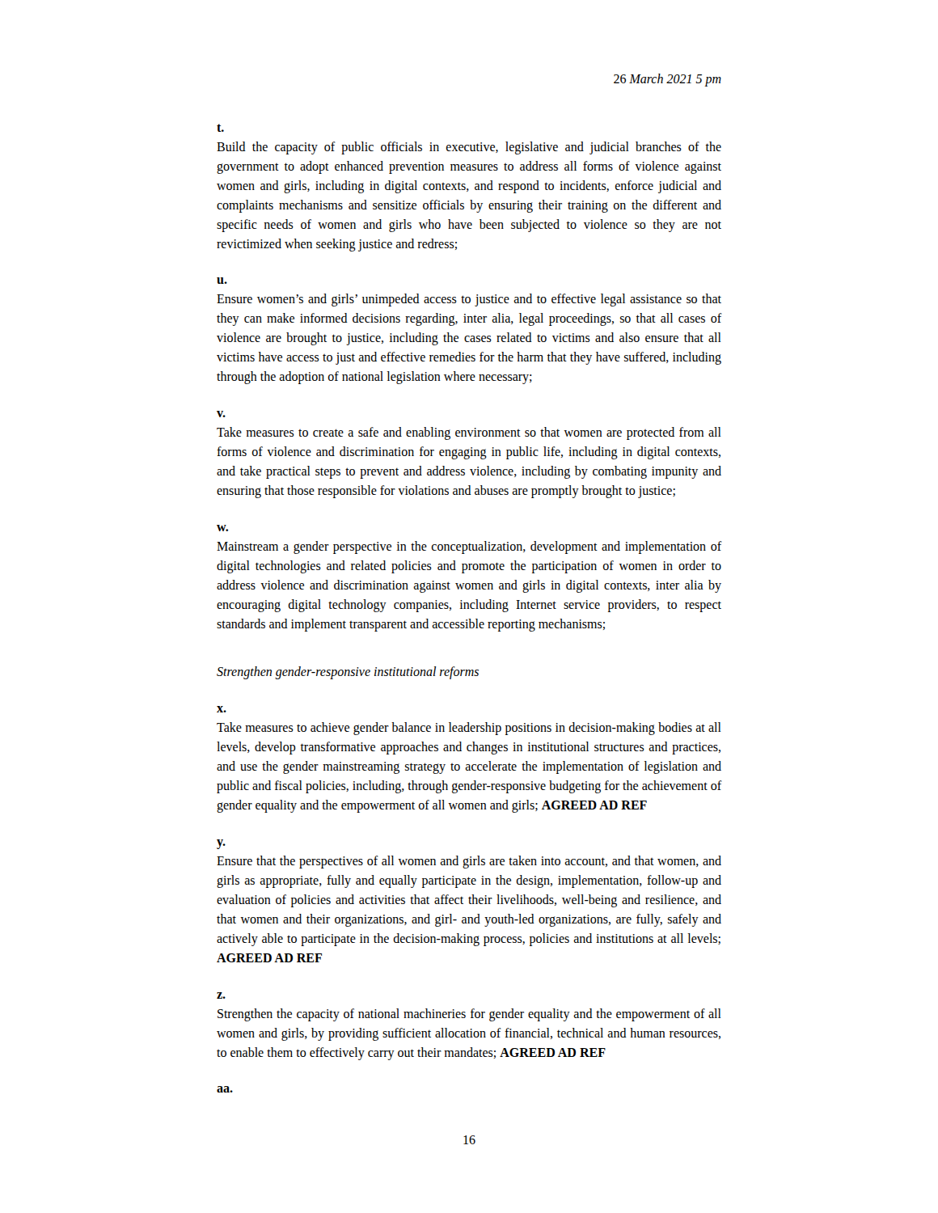26 March 2021 5 pm
t.
Build the capacity of public officials in executive, legislative and judicial branches of the government to adopt enhanced prevention measures to address all forms of violence against women and girls, including in digital contexts, and respond to incidents, enforce judicial and complaints mechanisms and sensitize officials by ensuring their training on the different and specific needs of women and girls who have been subjected to violence so they are not revictimized when seeking justice and redress;
u.
Ensure women’s and girls’ unimpeded access to justice and to effective legal assistance so that they can make informed decisions regarding, inter alia, legal proceedings, so that all cases of violence are brought to justice, including the cases related to victims and also ensure that all victims have access to just and effective remedies for the harm that they have suffered, including through the adoption of national legislation where necessary;
v.
Take measures to create a safe and enabling environment so that women are protected from all forms of violence and discrimination for engaging in public life, including in digital contexts, and take practical steps to prevent and address violence, including by combating impunity and ensuring that those responsible for violations and abuses are promptly brought to justice;
w.
Mainstream a gender perspective in the conceptualization, development and implementation of digital technologies and related policies and promote the participation of women in order to address violence and discrimination against women and girls in digital contexts, inter alia by encouraging digital technology companies, including Internet service providers, to respect standards and implement transparent and accessible reporting mechanisms;
Strengthen gender-responsive institutional reforms
x.
Take measures to achieve gender balance in leadership positions in decision-making bodies at all levels, develop transformative approaches and changes in institutional structures and practices, and use the gender mainstreaming strategy to accelerate the implementation of legislation and public and fiscal policies, including, through gender-responsive budgeting for the achievement of gender equality and the empowerment of all women and girls; AGREED AD REF
y.
Ensure that the perspectives of all women and girls are taken into account, and that women, and girls as appropriate, fully and equally participate in the design, implementation, follow-up and evaluation of policies and activities that affect their livelihoods, well-being and resilience, and that women and their organizations, and girl- and youth-led organizations, are fully, safely and actively able to participate in the decision-making process, policies and institutions at all levels; AGREED AD REF
z.
Strengthen the capacity of national machineries for gender equality and the empowerment of all women and girls, by providing sufficient allocation of financial, technical and human resources, to enable them to effectively carry out their mandates; AGREED AD REF
aa.
16